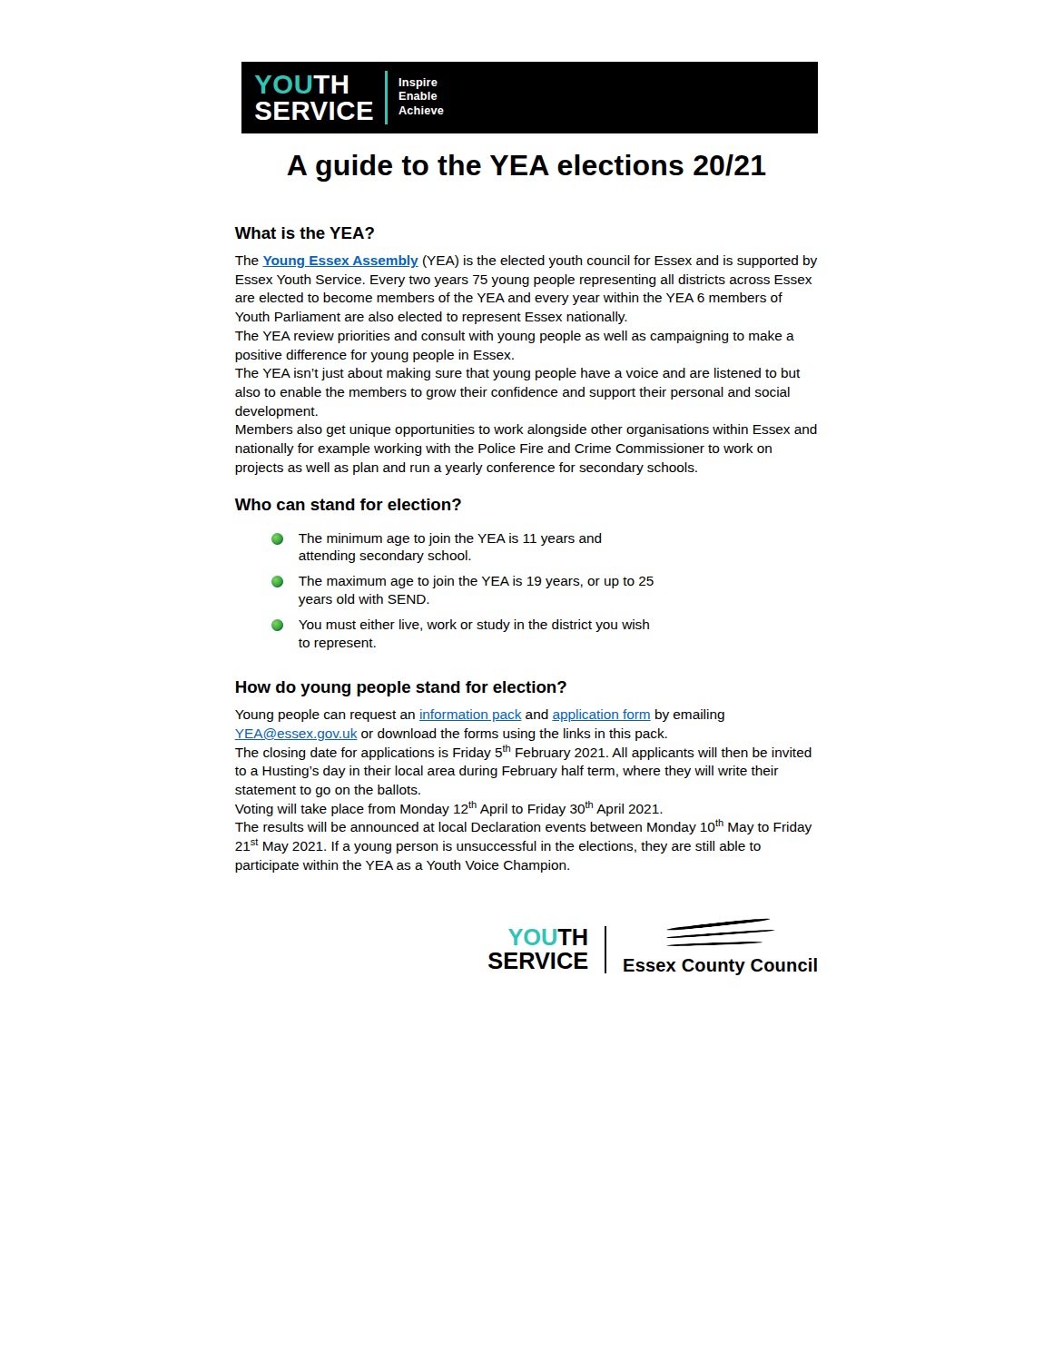YOUTH
SERVICE
Inspire
Enable
Achieve
A guide to the YEA elections 20/21
What is the YEA?
The Young Essex Assembly (YEA) is the elected youth council for Essex and is supported by Essex Youth Service. Every two years 75 young people representing all districts across Essex are elected to become members of the YEA and every year within the YEA 6 members of Youth Parliament are also elected to represent Essex nationally.
The YEA review priorities and consult with young people as well as campaigning to make a positive difference for young people in Essex.
The YEA isn’t just about making sure that young people have a voice and are listened to but also to enable the members to grow their confidence and support their personal and social development.
Members also get unique opportunities to work alongside other organisations within Essex and nationally for example working with the Police Fire and Crime Commissioner to work on projects as well as plan and run a yearly conference for secondary schools.
Who can stand for election?
The minimum age to join the YEA is 11 years and
attending secondary school.
The maximum age to join the YEA is 19 years, or up to 25
years old with SEND.
You must either live, work or study in the district you wish
to represent.
How do young people stand for election?
Young people can request an information pack and application form by emailing YEA@essex.gov.uk or download the forms using the links in this pack.
The closing date for applications is Friday 5th February 2021. All applicants will then be invited to a Husting’s day in their local area during February half term, where they will write their statement to go on the ballots.
Voting will take place from Monday 12th April to Friday 30th April 2021.
The results will be announced at local Declaration events between Monday 10th May to Friday 21st May 2021. If a young person is unsuccessful in the elections, they are still able to participate within the YEA as a Youth Voice Champion.
YOUTH
SERVICE
Essex County Council